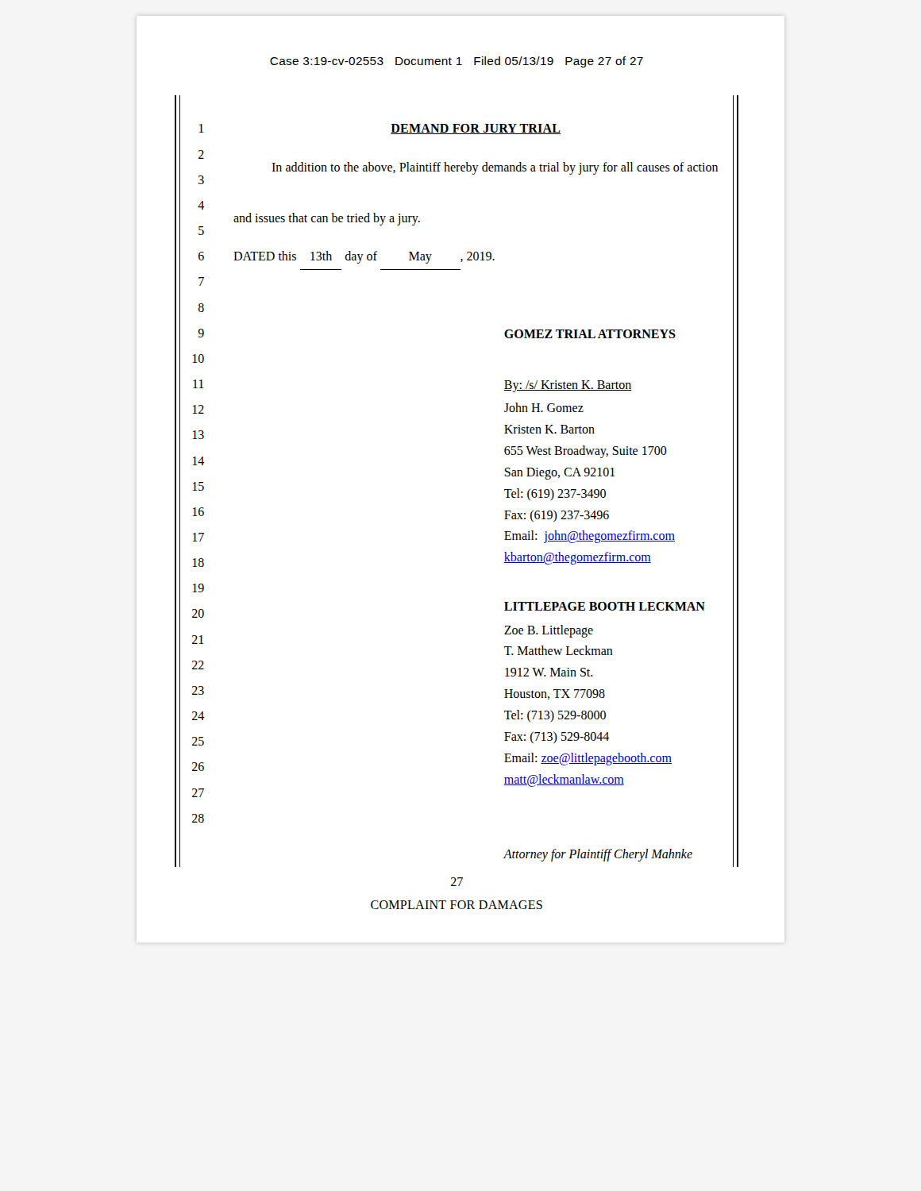Case 3:19-cv-02553 Document 1 Filed 05/13/19 Page 27 of 27
1
2
3
4
5
6
7
8
9
10
11
12
13
14
15
16
17
18
19
20
21
22
23
24
25
26
27
28
DEMAND FOR JURY TRIAL
In addition to the above, Plaintiff hereby demands a trial by jury for all causes of action and issues that can be tried by a jury.
DATED this 13th day of May, 2019.
GOMEZ TRIAL ATTORNEYS
By: /s/ Kristen K. Barton
John H. Gomez
Kristen K. Barton
655 West Broadway, Suite 1700
San Diego, CA 92101
Tel: (619) 237-3490
Fax: (619) 237-3496
Email: john@thegomezfirm.com
kbarton@thegomezfirm.com
LITTLEPAGE BOOTH LECKMAN
Zoe B. Littlepage
T. Matthew Leckman
1912 W. Main St.
Houston, TX 77098
Tel: (713) 529-8000
Fax: (713) 529-8044
Email: zoe@littlepagebooth.com
matt@leckmanlaw.com
Attorney for Plaintiff Cheryl Mahnke
27
COMPLAINT FOR DAMAGES